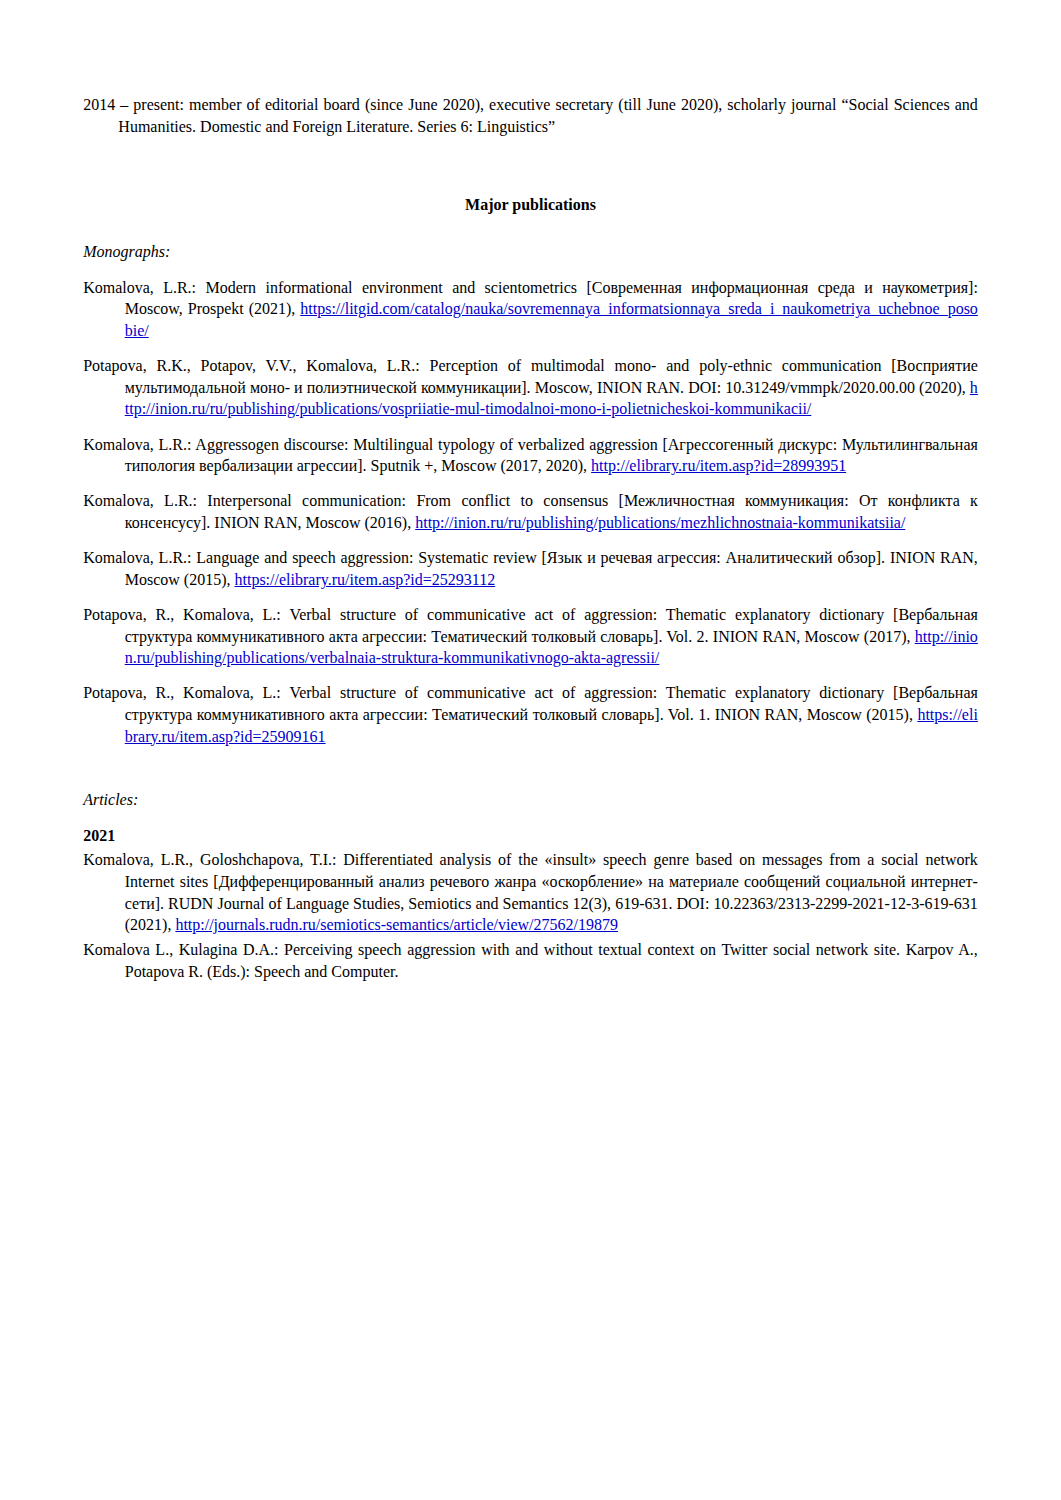2014 – present: member of editorial board (since June 2020), executive secretary (till June 2020), scholarly journal “Social Sciences and Humanities. Domestic and Foreign Literature. Series 6: Linguistics”
Major publications
Monographs:
Komalova, L.R.: Modern informational environment and scientometrics [Современная информационная среда и наукометрия]: Moscow, Prospekt (2021), https://litgid.com/catalog/nauka/sovremennaya_informatsionnaya_sreda_i_naukometriya_uchebnoe_posobie/
Potapova, R.K., Potapov, V.V., Komalova, L.R.: Perception of multimodal mono- and poly-ethnic communication [Восприятие мультимодальной моно- и полиэтнической коммуникации]. Moscow, INION RAN. DOI: 10.31249/vmmpk/2020.00.00 (2020), http://inion.ru/ru/publishing/publications/vospriiatie-mul-timodalnoi-mono-i-polietnicheskoi-kommunikacii/
Komalova, L.R.: Aggressogen discourse: Multilingual typology of verbalized aggression [Агрессогенный дискурс: Мультилингвальная типология вербализации агрессии]. Sputnik +, Moscow (2017, 2020), http://elibrary.ru/item.asp?id=28993951
Komalova, L.R.: Interpersonal communication: From conflict to consensus [Межличностная коммуникация: От конфликта к консенсусу]. INION RAN, Moscow (2016), http://inion.ru/ru/publishing/publications/mezhlichnostnaia-kommunikatsiia/
Komalova, L.R.: Language and speech aggression: Systematic review [Язык и речевая агрессия: Аналитический обзор]. INION RAN, Moscow (2015), https://elibrary.ru/item.asp?id=25293112
Potapova, R., Komalova, L.: Verbal structure of communicative act of aggression: Thematic explanatory dictionary [Вербальная структура коммуникативного акта агрессии: Тематический толковый словарь]. Vol. 2. INION RAN, Moscow (2017), http://inion.ru/publishing/publications/verbalnaia-struktura-kommunikativnogo-akta-agressii/
Potapova, R., Komalova, L.: Verbal structure of communicative act of aggression: Thematic explanatory dictionary [Вербальная структура коммуникативного акта агрессии: Тематический толковый словарь]. Vol. 1. INION RAN, Moscow (2015), https://elibrary.ru/item.asp?id=25909161
Articles:
2021
Komalova, L.R., Goloshchapova, T.I.: Differentiated analysis of the «insult» speech genre based on messages from a social network Internet sites [Дифференцированный анализ речевого жанра «оскорбление» на материале сообщений социальной интернет-сети]. RUDN Journal of Language Studies, Semiotics and Semantics 12(3), 619-631. DOI: 10.22363/2313-2299-2021-12-3-619-631 (2021), http://journals.rudn.ru/semiotics-semantics/article/view/27562/19879
Komalova L., Kulagina D.A.: Perceiving speech aggression with and without textual context on Twitter social network site. Karpov A., Potapova R. (Eds.): Speech and Computer.